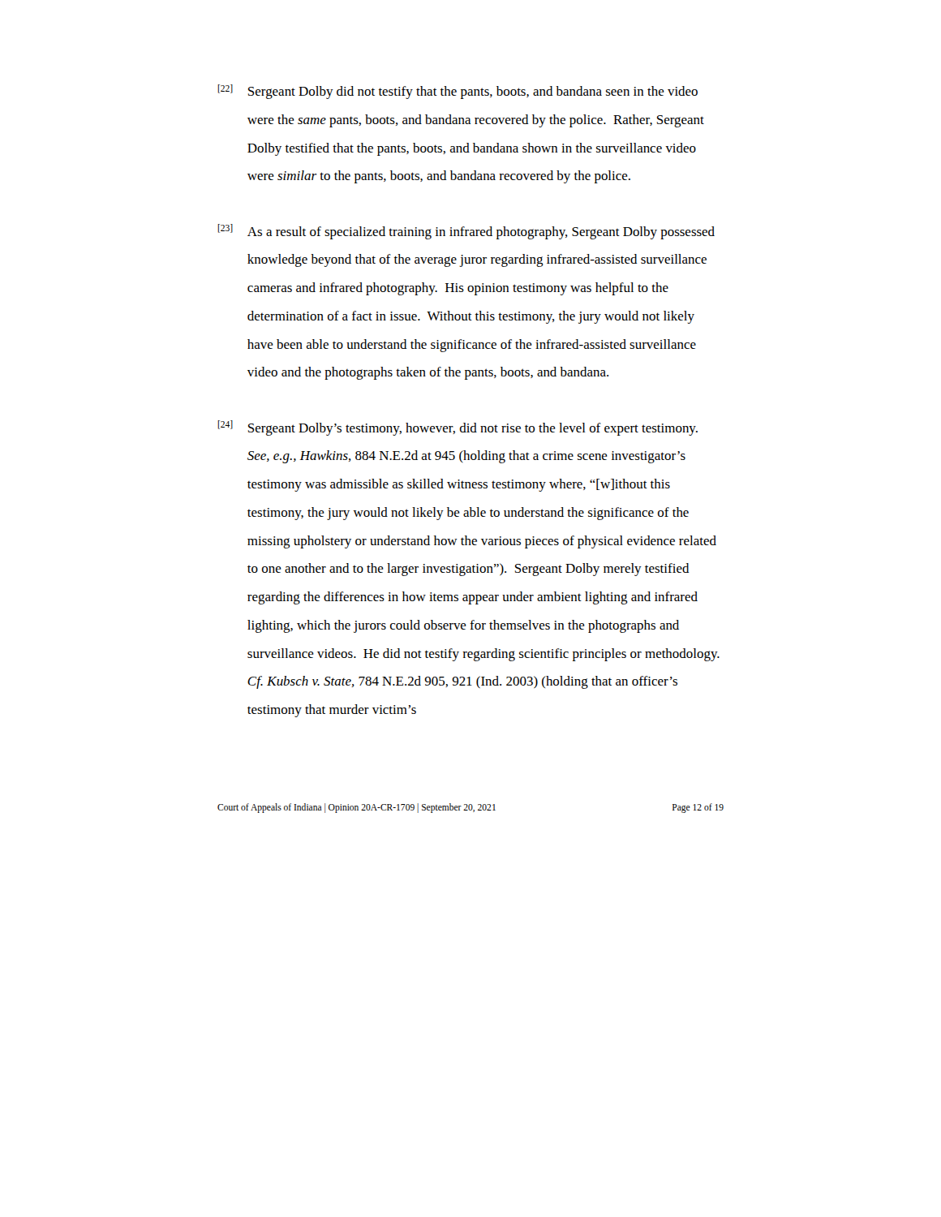[22]
Sergeant Dolby did not testify that the pants, boots, and bandana seen in the video were the same pants, boots, and bandana recovered by the police. Rather, Sergeant Dolby testified that the pants, boots, and bandana shown in the surveillance video were similar to the pants, boots, and bandana recovered by the police.
[23]
As a result of specialized training in infrared photography, Sergeant Dolby possessed knowledge beyond that of the average juror regarding infrared-assisted surveillance cameras and infrared photography. His opinion testimony was helpful to the determination of a fact in issue. Without this testimony, the jury would not likely have been able to understand the significance of the infrared-assisted surveillance video and the photographs taken of the pants, boots, and bandana.
[24]
Sergeant Dolby’s testimony, however, did not rise to the level of expert testimony. See, e.g., Hawkins, 884 N.E.2d at 945 (holding that a crime scene investigator’s testimony was admissible as skilled witness testimony where, “[w]ithout this testimony, the jury would not likely be able to understand the significance of the missing upholstery or understand how the various pieces of physical evidence related to one another and to the larger investigation”). Sergeant Dolby merely testified regarding the differences in how items appear under ambient lighting and infrared lighting, which the jurors could observe for themselves in the photographs and surveillance videos. He did not testify regarding scientific principles or methodology. Cf. Kubsch v. State, 784 N.E.2d 905, 921 (Ind. 2003) (holding that an officer’s testimony that murder victim’s
Court of Appeals of Indiana | Opinion 20A-CR-1709 | September 20, 2021
Page 12 of 19